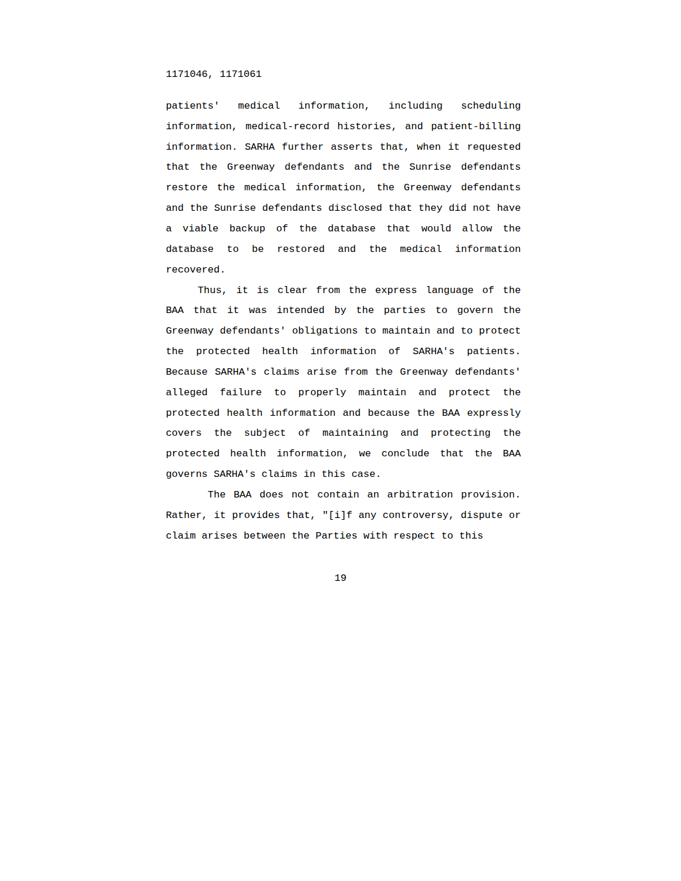1171046, 1171061
patients' medical information, including scheduling information, medical-record histories, and patient-billing information. SARHA further asserts that, when it requested that the Greenway defendants and the Sunrise defendants restore the medical information, the Greenway defendants and the Sunrise defendants disclosed that they did not have a viable backup of the database that would allow the database to be restored and the medical information recovered.
Thus, it is clear from the express language of the BAA that it was intended by the parties to govern the Greenway defendants' obligations to maintain and to protect the protected health information of SARHA's patients. Because SARHA's claims arise from the Greenway defendants' alleged failure to properly maintain and protect the protected health information and because the BAA expressly covers the subject of maintaining and protecting the protected health information, we conclude that the BAA governs SARHA's claims in this case.
The BAA does not contain an arbitration provision. Rather, it provides that, "[i]f any controversy, dispute or claim arises between the Parties with respect to this
19